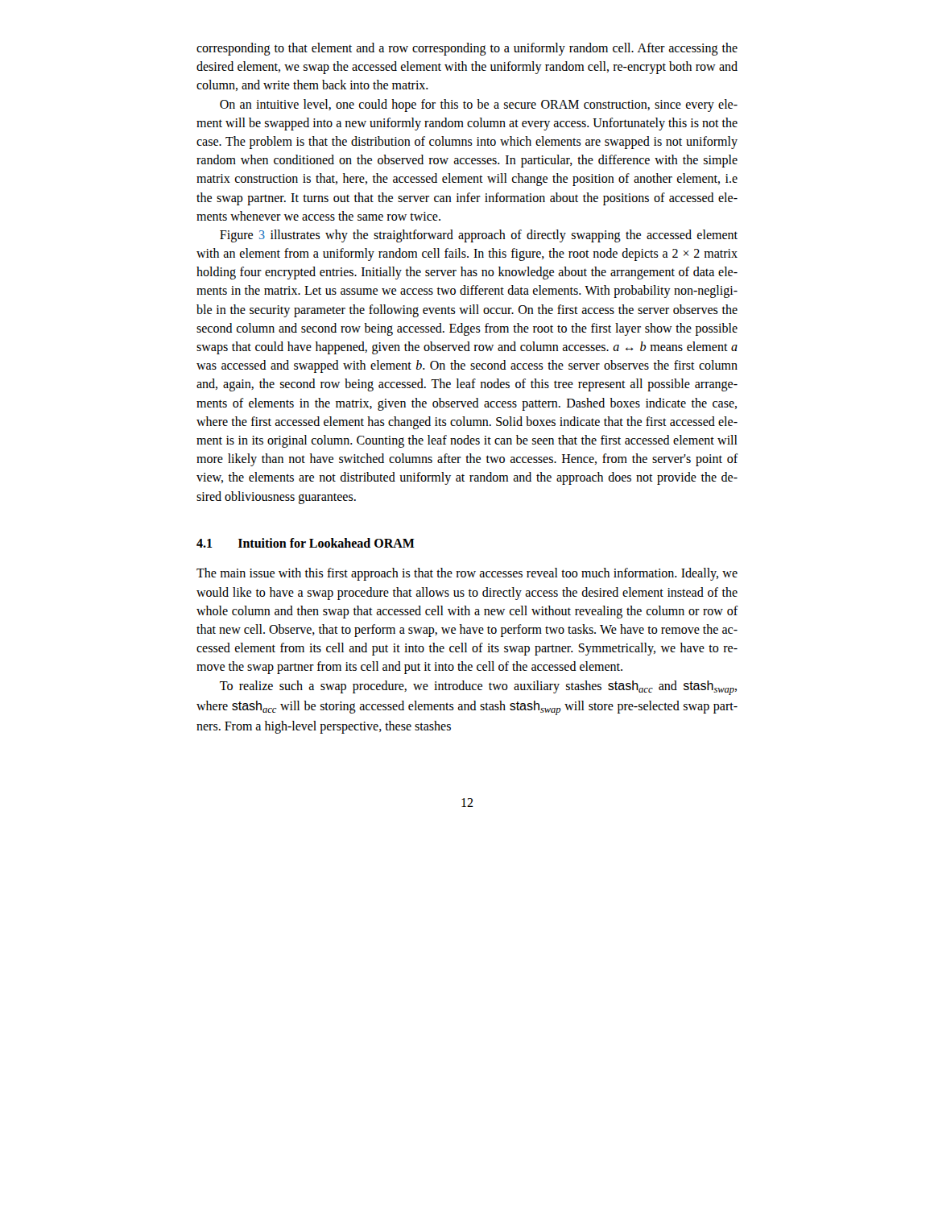corresponding to that element and a row corresponding to a uniformly random cell. After accessing the desired element, we swap the accessed element with the uniformly random cell, re-encrypt both row and column, and write them back into the matrix.
On an intuitive level, one could hope for this to be a secure ORAM construction, since every element will be swapped into a new uniformly random column at every access. Unfortunately this is not the case. The problem is that the distribution of columns into which elements are swapped is not uniformly random when conditioned on the observed row accesses. In particular, the difference with the simple matrix construction is that, here, the accessed element will change the position of another element, i.e the swap partner. It turns out that the server can infer information about the positions of accessed elements whenever we access the same row twice.
Figure 3 illustrates why the straightforward approach of directly swapping the accessed element with an element from a uniformly random cell fails. In this figure, the root node depicts a 2 × 2 matrix holding four encrypted entries. Initially the server has no knowledge about the arrangement of data elements in the matrix. Let us assume we access two different data elements. With probability non-negligible in the security parameter the following events will occur. On the first access the server observes the second column and second row being accessed. Edges from the root to the first layer show the possible swaps that could have happened, given the observed row and column accesses. a ↔ b means element a was accessed and swapped with element b. On the second access the server observes the first column and, again, the second row being accessed. The leaf nodes of this tree represent all possible arrangements of elements in the matrix, given the observed access pattern. Dashed boxes indicate the case, where the first accessed element has changed its column. Solid boxes indicate that the first accessed element is in its original column. Counting the leaf nodes it can be seen that the first accessed element will more likely than not have switched columns after the two accesses. Hence, from the server's point of view, the elements are not distributed uniformly at random and the approach does not provide the desired obliviousness guarantees.
4.1 Intuition for Lookahead ORAM
The main issue with this first approach is that the row accesses reveal too much information. Ideally, we would like to have a swap procedure that allows us to directly access the desired element instead of the whole column and then swap that accessed cell with a new cell without revealing the column or row of that new cell. Observe, that to perform a swap, we have to perform two tasks. We have to remove the accessed element from its cell and put it into the cell of its swap partner. Symmetrically, we have to remove the swap partner from its cell and put it into the cell of the accessed element.
To realize such a swap procedure, we introduce two auxiliary stashes stash acc and stash swap, where stash acc will be storing accessed elements and stash stash swap will store pre-selected swap partners. From a high-level perspective, these stashes
12